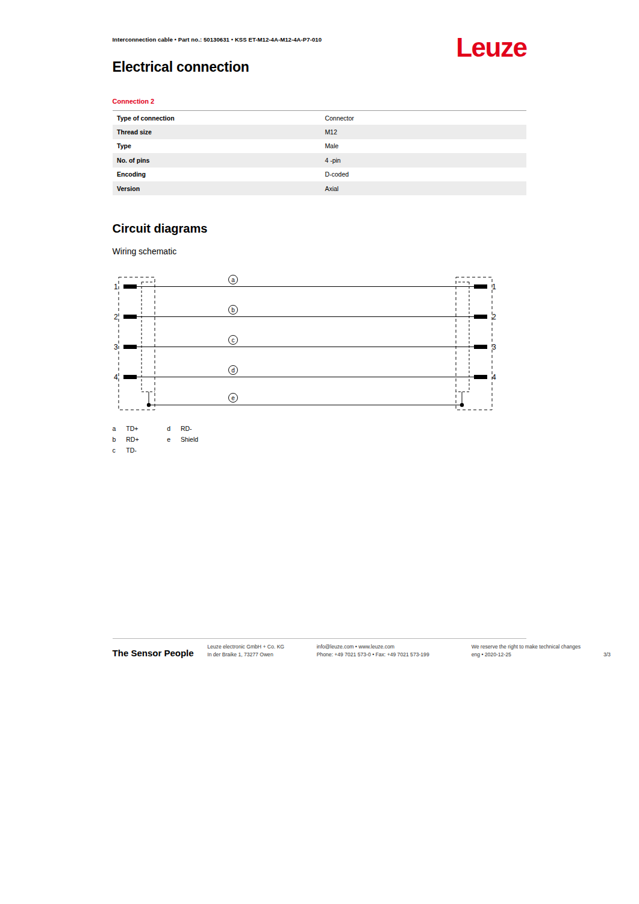Interconnection cable • Part no.: 50130631 • KSS ET-M12-4A-M12-4A-P7-010
Electrical connection
Leuze
Connection 2
| Type of connection | Connector |
| Thread size | M12 |
| Type | Male |
| No. of pins | 4 -pin |
| Encoding | D-coded |
| Version | Axial |
Circuit diagrams
Wiring schematic
1 2 3 4 1 2 3 4 a b c d e
a
TD+
d
RD-
b
RD+
e
Shield
c
TD-
The Sensor People
Leuze electronic GmbH + Co. KG
In der Braike 1, 73277 Owen
info@leuze.com • www.leuze.com
Phone: +49 7021 573-0 • Fax: +49 7021 573-199
We reserve the right to make technical changes
eng • 2020-12-25
3/3